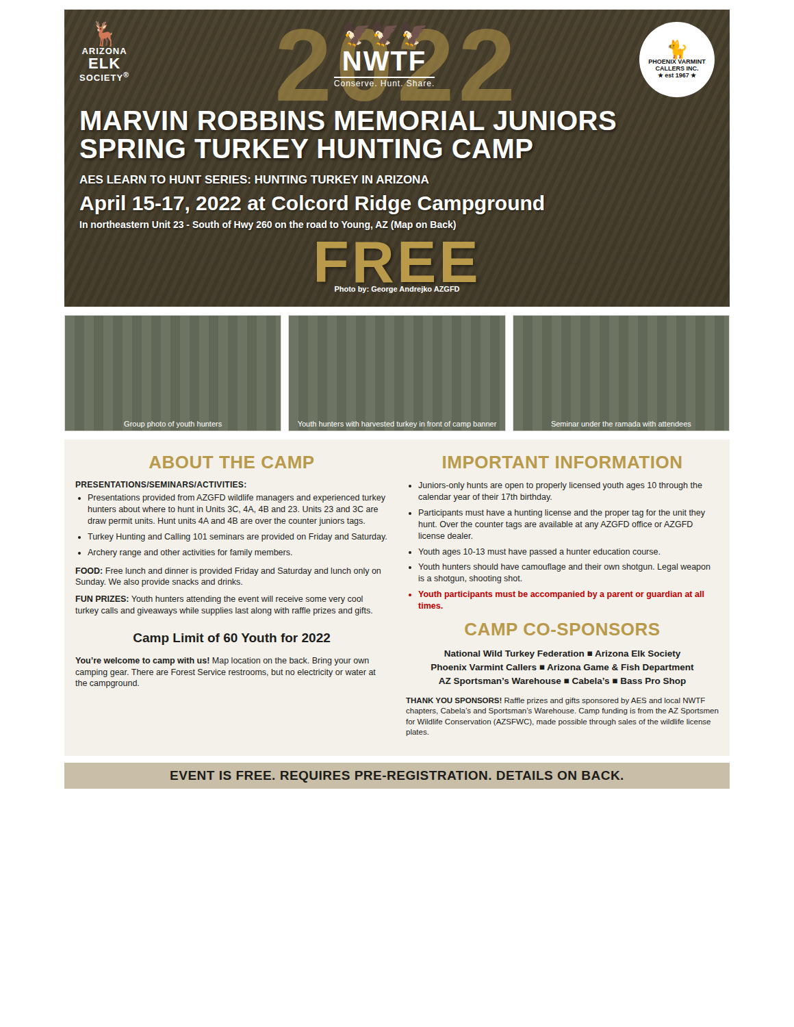2022
🦌
ARIZONAELKSOCIETY®
🦅🦅🦅
NWTF
Conserve. Hunt. Share.
🐈
PHOENIX VARMINT CALLERS INC.
★ est 1967 ★
MARVIN ROBBINS MEMORIAL JUNIORS
SPRING TURKEY HUNTING CAMP
AES LEARN TO HUNT SERIES: HUNTING TURKEY IN ARIZONA
April 15-17, 2022 at Colcord Ridge Campground
In northeastern Unit 23 - South of Hwy 260 on the road to Young, AZ (Map on Back)
FREE
Photo by: George Andrejko AZGFD
Group photo of youth hunters
Youth hunters with harvested turkey in front of camp banner
Seminar under the ramada with attendees
ABOUT THE CAMP
PRESENTATIONS/SEMINARS/ACTIVITIES:
Presentations provided from AZGFD wildlife managers and experienced turkey hunters about where to hunt in Units 3C, 4A, 4B and 23. Units 23 and 3C are draw permit units. Hunt units 4A and 4B are over the counter juniors tags.
Turkey Hunting and Calling 101 seminars are provided on Friday and Saturday.
Archery range and other activities for family members.
FOOD: Free lunch and dinner is provided Friday and Saturday and lunch only on Sunday. We also provide snacks and drinks.
FUN PRIZES: Youth hunters attending the event will receive some very cool turkey calls and giveaways while supplies last along with raffle prizes and gifts.
Camp Limit of 60 Youth for 2022
You’re welcome to camp with us! Map location on the back. Bring your own camping gear. There are Forest Service restrooms, but no electricity or water at the campground.
IMPORTANT INFORMATION
Juniors-only hunts are open to properly licensed youth ages 10 through the calendar year of their 17th birthday.
Participants must have a hunting license and the proper tag for the unit they hunt. Over the counter tags are available at any AZGFD office or AZGFD license dealer.
Youth ages 10-13 must have passed a hunter education course.
Youth hunters should have camouflage and their own shotgun. Legal weapon is a shotgun, shooting shot.
Youth participants must be accompanied by a parent or guardian at all times.
CAMP CO-SPONSORS
National Wild Turkey Federation ■ Arizona Elk Society
Phoenix Varmint Callers ■ Arizona Game & Fish Department
AZ Sportsman’s Warehouse ■ Cabela’s ■ Bass Pro Shop
THANK YOU SPONSORS! Raffle prizes and gifts sponsored by AES and local NWTF chapters, Cabela’s and Sportsman’s Warehouse. Camp funding is from the AZ Sportsmen for Wildlife Conservation (AZSFWC), made possible through sales of the wildlife license plates.
EVENT IS FREE. REQUIRES PRE-REGISTRATION. DETAILS ON BACK.